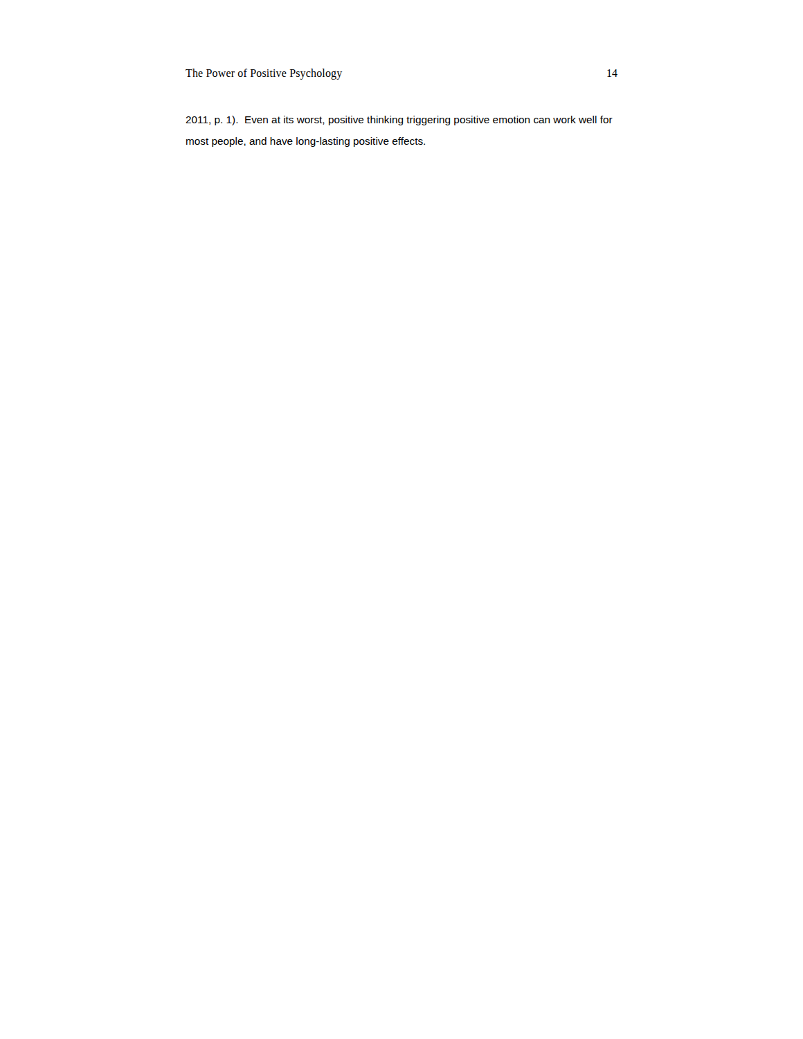The Power of Positive Psychology 14
2011, p. 1). Even at its worst, positive thinking triggering positive emotion can work well for most people, and have long-lasting positive effects.